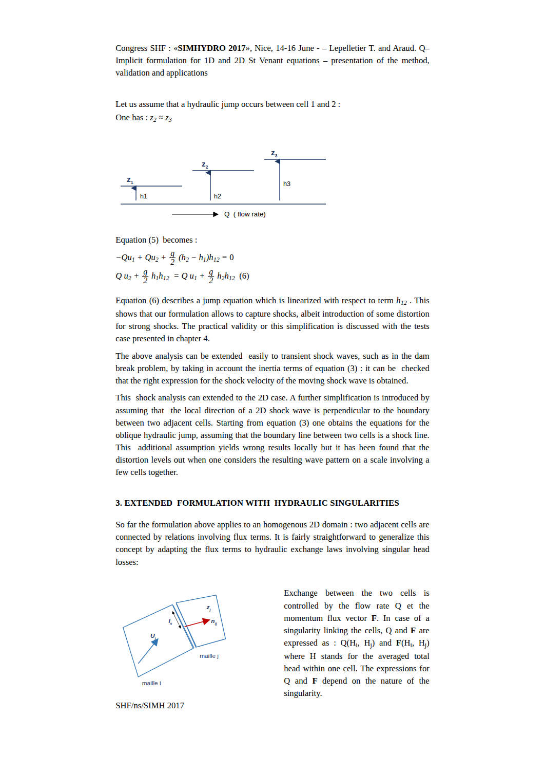Congress SHF : «SIMHYDRO 2017», Nice, 14-16 June - – Lepelletier T. and Araud. Q– Implicit formulation for 1D and 2D St Venant equations – presentation of the method, validation and applications
Let us assume that a hydraulic jump occurs between cell 1 and 2 :
One has : z2 ≈ z3
z1 h1 z2 h2 z3 h3 Q ( flow rate)
Equation (5) becomes :
−Qu1 + Qu2 + g 2 (h2 − h1)h12 = 0
Q u2 + g 2 h1h12 = Q u1 + g 2 h2h12 (6)
Equation (6) describes a jump equation which is linearized with respect to term h12 . This shows that our formulation allows to capture shocks, albeit introduction of some distortion for strong shocks. The practical validity or this simplification is discussed with the tests case presented in chapter 4.
The above analysis can be extended easily to transient shock waves, such as in the dam break problem, by taking in account the inertia terms of equation (3) : it can be checked that the right expression for the shock velocity of the moving shock wave is obtained.
This shock analysis can extended to the 2D case. A further simplification is introduced by assuming that the local direction of a 2D shock wave is perpendicular to the boundary between two adjacent cells. Starting from equation (3) one obtains the equations for the oblique hydraulic jump, assuming that the boundary line between two cells is a shock line. This additional assumption yields wrong results locally but it has been found that the distortion levels out when one considers the resulting wave pattern on a scale involving a few cells together.
3. Extended formulation with hydraulic singularities
So far the formulation above applies to an homogenous 2D domain : two adjacent cells are connected by relations involving flux terms. It is fairly straightforward to generalize this concept by adapting the flux terms to hydraulic exchange laws involving singular head losses:
lij Ui nij zj maille j maille i
Exchange between the two cells is controlled by the flow rate Q et the momentum flux vector F. In case of a singularity linking the cells, Q and F are expressed as : Q(Hi, Hj) and F(Hi, Hj) where H stands for the averaged total head within one cell. The expressions for Q and F depend on the nature of the singularity.
SHF/ns/SIMH 2017